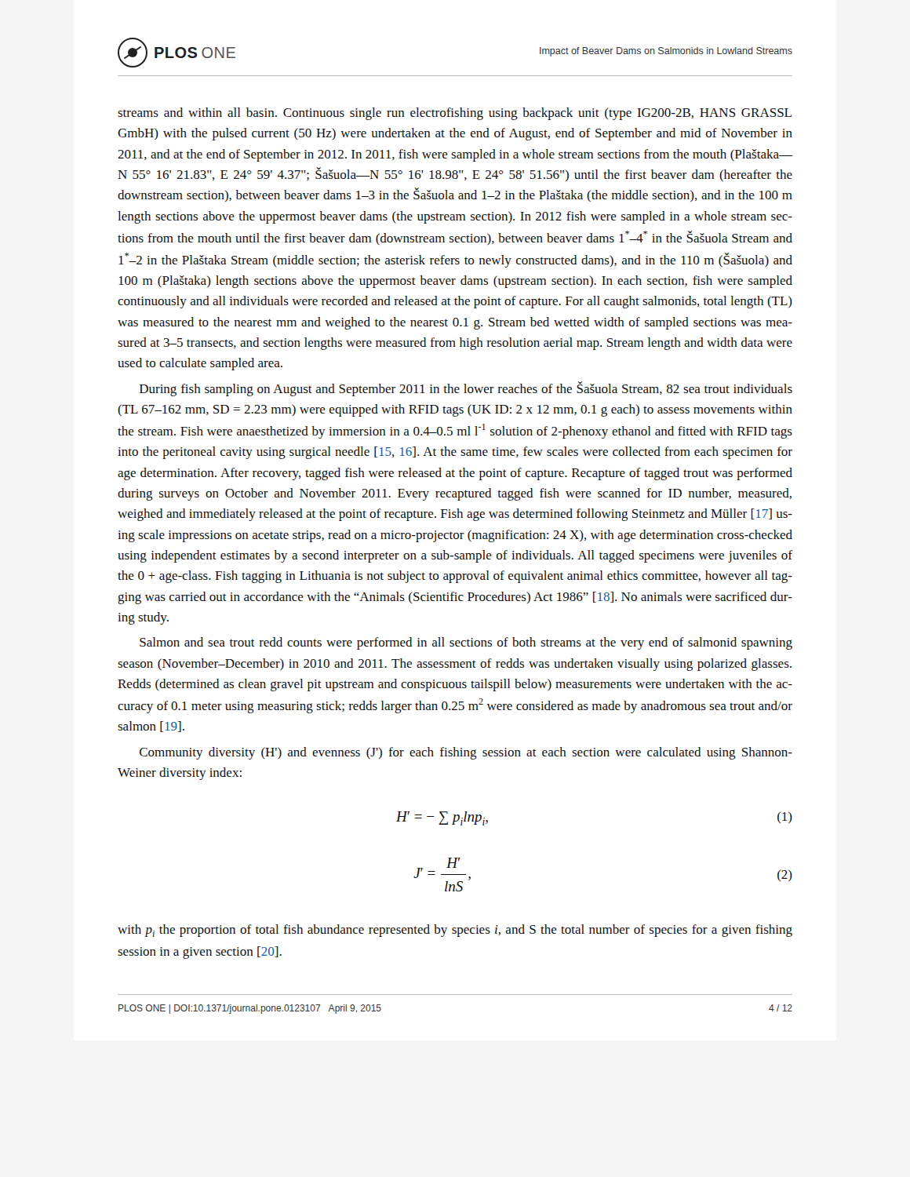PLOSONE
Impact of Beaver Dams on Salmonids in Lowland Streams
streams and within all basin. Continuous single run electrofishing using backpack unit (type IG200-2B, HANS GRASSL GmbH) with the pulsed current (50 Hz) were undertaken at the end of August, end of September and mid of November in 2011, and at the end of September in 2012. In 2011, fish were sampled in a whole stream sections from the mouth (Plaštaka—N 55° 16' 21.83", E 24° 59' 4.37"; Šašuola—N 55° 16' 18.98", E 24° 58' 51.56") until the first beaver dam (hereafter the downstream section), between beaver dams 1–3 in the Šašuola and 1–2 in the Plaštaka (the middle section), and in the 100 m length sections above the uppermost beaver dams (the upstream section). In 2012 fish were sampled in a whole stream sections from the mouth until the first beaver dam (downstream section), between beaver dams 1*–4* in the Šašuola Stream and 1*–2 in the Plaštaka Stream (middle section; the asterisk refers to newly constructed dams), and in the 110 m (Šašuola) and 100 m (Plaštaka) length sections above the uppermost beaver dams (upstream section). In each section, fish were sampled continuously and all individuals were recorded and released at the point of capture. For all caught salmonids, total length (TL) was measured to the nearest mm and weighed to the nearest 0.1 g. Stream bed wetted width of sampled sections was measured at 3–5 transects, and section lengths were measured from high resolution aerial map. Stream length and width data were used to calculate sampled area.
During fish sampling on August and September 2011 in the lower reaches of the Šašuola Stream, 82 sea trout individuals (TL 67–162 mm, SD = 2.23 mm) were equipped with RFID tags (UK ID: 2 x 12 mm, 0.1 g each) to assess movements within the stream. Fish were anaesthetized by immersion in a 0.4–0.5 ml l-1 solution of 2-phenoxy ethanol and fitted with RFID tags into the peritoneal cavity using surgical needle [15, 16]. At the same time, few scales were collected from each specimen for age determination. After recovery, tagged fish were released at the point of capture. Recapture of tagged trout was performed during surveys on October and November 2011. Every recaptured tagged fish were scanned for ID number, measured, weighed and immediately released at the point of recapture. Fish age was determined following Steinmetz and Müller [17] using scale impressions on acetate strips, read on a micro-projector (magnification: 24 X), with age determination cross-checked using independent estimates by a second interpreter on a sub-sample of individuals. All tagged specimens were juveniles of the 0 + age-class. Fish tagging in Lithuania is not subject to approval of equivalent animal ethics committee, however all tagging was carried out in accordance with the “Animals (Scientific Procedures) Act 1986” [18]. No animals were sacrificed during study.
Salmon and sea trout redd counts were performed in all sections of both streams at the very end of salmonid spawning season (November–December) in 2010 and 2011. The assessment of redds was undertaken visually using polarized glasses. Redds (determined as clean gravel pit upstream and conspicuous tailspill below) measurements were undertaken with the accuracy of 0.1 meter using measuring stick; redds larger than 0.25 m2 were considered as made by anadromous sea trout and/or salmon [19].
Community diversity (H') and evenness (J') for each fishing session at each section were calculated using Shannon-Weiner diversity index:
H′ = − ∑ pi lnpi,
(1)
J′ = H′ lnS ,
(2)
with pi the proportion of total fish abundance represented by species i, and S the total number of species for a given fishing session in a given section [20].
PLOS ONE | DOI:10.1371/journal.pone.0123107 April 9, 2015
4 / 12